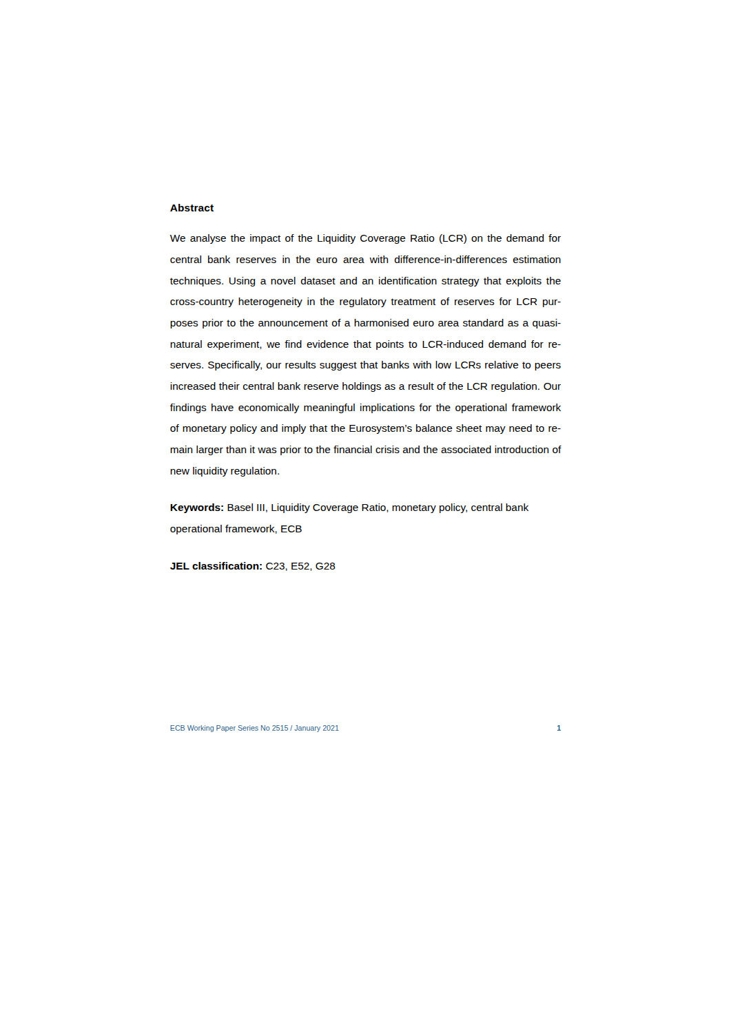Abstract
We analyse the impact of the Liquidity Coverage Ratio (LCR) on the demand for central bank reserves in the euro area with difference-in-differences estimation techniques. Using a novel dataset and an identification strategy that exploits the cross-country heterogeneity in the regulatory treatment of reserves for LCR purposes prior to the announcement of a harmonised euro area standard as a quasi-natural experiment, we find evidence that points to LCR-induced demand for reserves. Specifically, our results suggest that banks with low LCRs relative to peers increased their central bank reserve holdings as a result of the LCR regulation. Our findings have economically meaningful implications for the operational framework of monetary policy and imply that the Eurosystem’s balance sheet may need to remain larger than it was prior to the financial crisis and the associated introduction of new liquidity regulation.
Keywords: Basel III, Liquidity Coverage Ratio, monetary policy, central bank operational framework, ECB
JEL classification: C23, E52, G28
ECB Working Paper Series No 2515 / January 2021 1